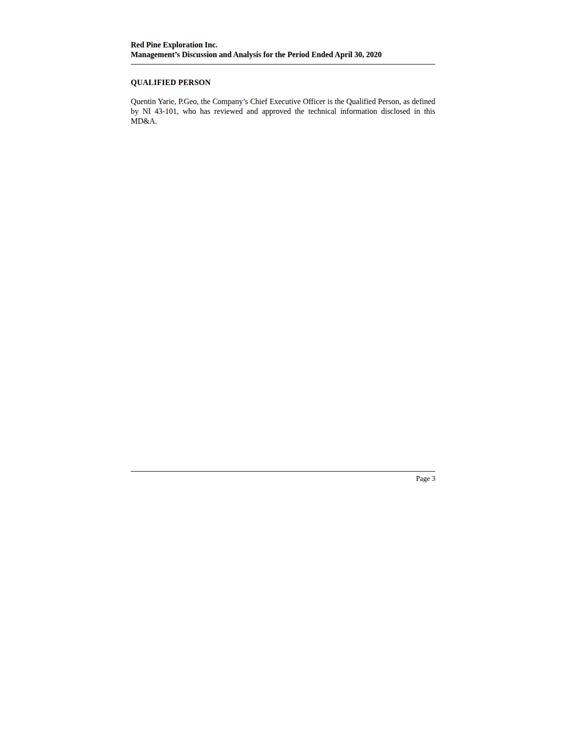Red Pine Exploration Inc.
Management’s Discussion and Analysis for the Period Ended April 30, 2020
QUALIFIED PERSON
Quentin Yarie, P.Geo, the Company’s Chief Executive Officer is the Qualified Person, as defined by NI 43-101, who has reviewed and approved the technical information disclosed in this MD&A.
Page 3